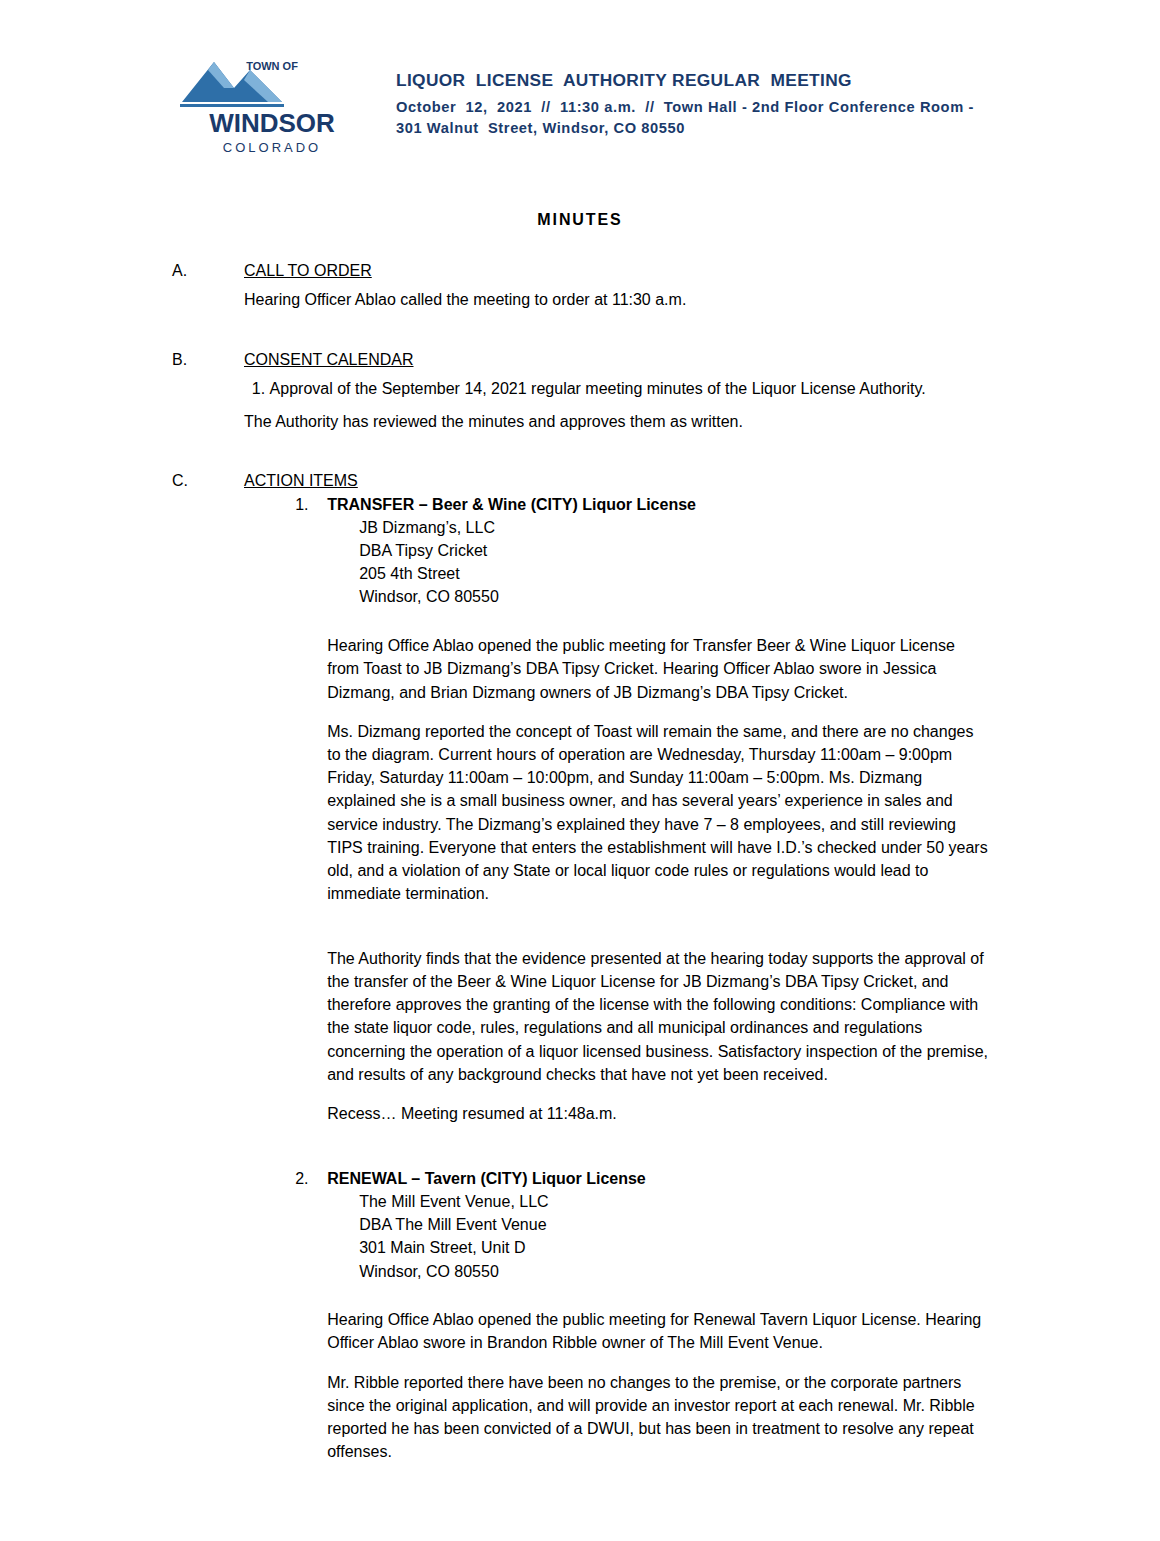TOWN OF WINDSOR COLORADO
LIQUOR LICENSE AUTHORITY REGULAR MEETING
October 12, 2021 // 11:30 a.m. // Town Hall - 2nd Floor Conference Room - 301 Walnut Street, Windsor, CO 80550
MINUTES
A.
CALL TO ORDER
Hearing Officer Ablao called the meeting to order at 11:30 a.m.
B.
CONSENT CALENDAR
Approval of the September 14, 2021 regular meeting minutes of the Liquor License Authority.
The Authority has reviewed the minutes and approves them as written.
C.
ACTION ITEMS
1.
TRANSFER – Beer & Wine (CITY) Liquor License
JB Dizmang’s, LLC
DBA Tipsy Cricket
205 4th Street
Windsor, CO 80550
Hearing Office Ablao opened the public meeting for Transfer Beer & Wine Liquor License from Toast to JB Dizmang’s DBA Tipsy Cricket. Hearing Officer Ablao swore in Jessica Dizmang, and Brian Dizmang owners of JB Dizmang’s DBA Tipsy Cricket.
Ms. Dizmang reported the concept of Toast will remain the same, and there are no changes to the diagram. Current hours of operation are Wednesday, Thursday 11:00am – 9:00pm Friday, Saturday 11:00am – 10:00pm, and Sunday 11:00am – 5:00pm. Ms. Dizmang explained she is a small business owner, and has several years’ experience in sales and service industry. The Dizmang’s explained they have 7 – 8 employees, and still reviewing TIPS training. Everyone that enters the establishment will have I.D.’s checked under 50 years old, and a violation of any State or local liquor code rules or regulations would lead to immediate termination.
The Authority finds that the evidence presented at the hearing today supports the approval of the transfer of the Beer & Wine Liquor License for JB Dizmang’s DBA Tipsy Cricket, and therefore approves the granting of the license with the following conditions: Compliance with the state liquor code, rules, regulations and all municipal ordinances and regulations concerning the operation of a liquor licensed business. Satisfactory inspection of the premise, and results of any background checks that have not yet been received.
Recess… Meeting resumed at 11:48a.m.
2.
RENEWAL – Tavern (CITY) Liquor License
The Mill Event Venue, LLC
DBA The Mill Event Venue
301 Main Street, Unit D
Windsor, CO 80550
Hearing Office Ablao opened the public meeting for Renewal Tavern Liquor License. Hearing Officer Ablao swore in Brandon Ribble owner of The Mill Event Venue.
Mr. Ribble reported there have been no changes to the premise, or the corporate partners since the original application, and will provide an investor report at each renewal. Mr. Ribble reported he has been convicted of a DWUI, but has been in treatment to resolve any repeat offenses.